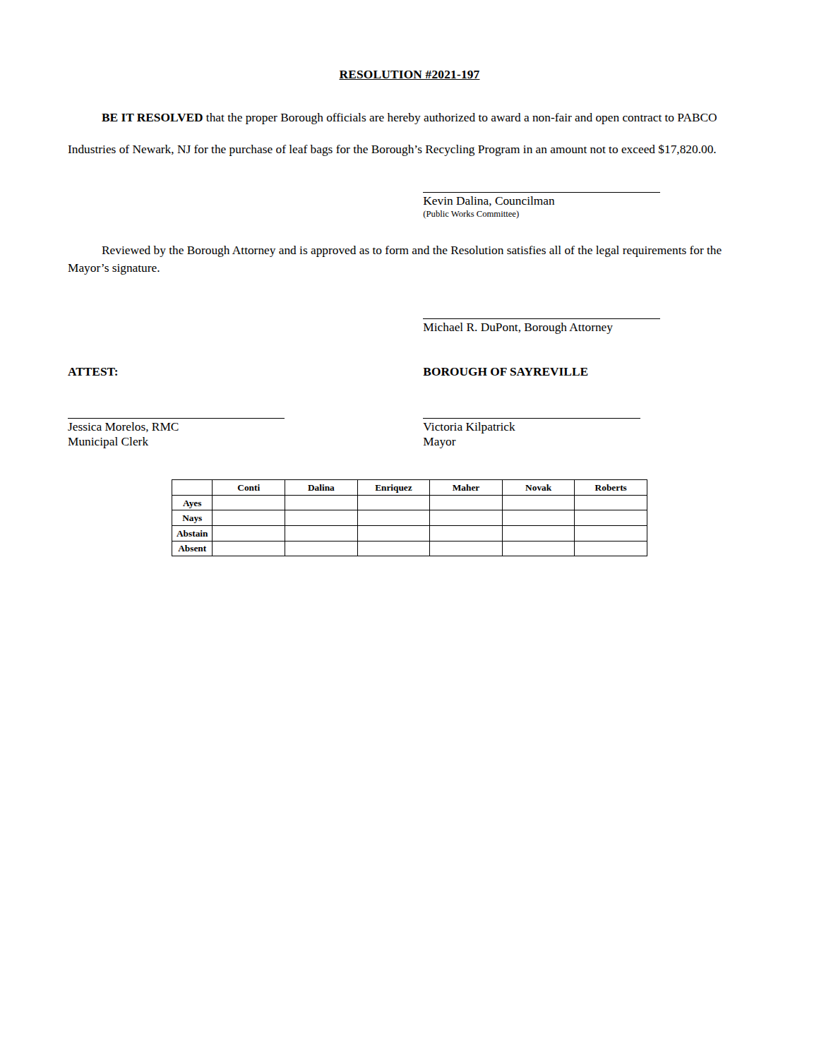RESOLUTION #2021-197
BE IT RESOLVED that the proper Borough officials are hereby authorized to award a non-fair and open contract to PABCO Industries of Newark, NJ for the purchase of leaf bags for the Borough’s Recycling Program in an amount not to exceed $17,820.00.
Kevin Dalina, Councilman
(Public Works Committee)
Reviewed by the Borough Attorney and is approved as to form and the Resolution satisfies all of the legal requirements for the Mayor’s signature.
Michael R. DuPont, Borough Attorney
ATTEST:
BOROUGH OF SAYREVILLE
Jessica Morelos, RMC
Municipal Clerk
Victoria Kilpatrick
Mayor
| | Conti | Dalina | Enriquez | Maher | Novak | Roberts |
| --- | --- | --- | --- | --- | --- | --- |
| Ayes | | | | | | |
| Nays | | | | | | |
| Abstain | | | | | | |
| Absent | | | | | | |